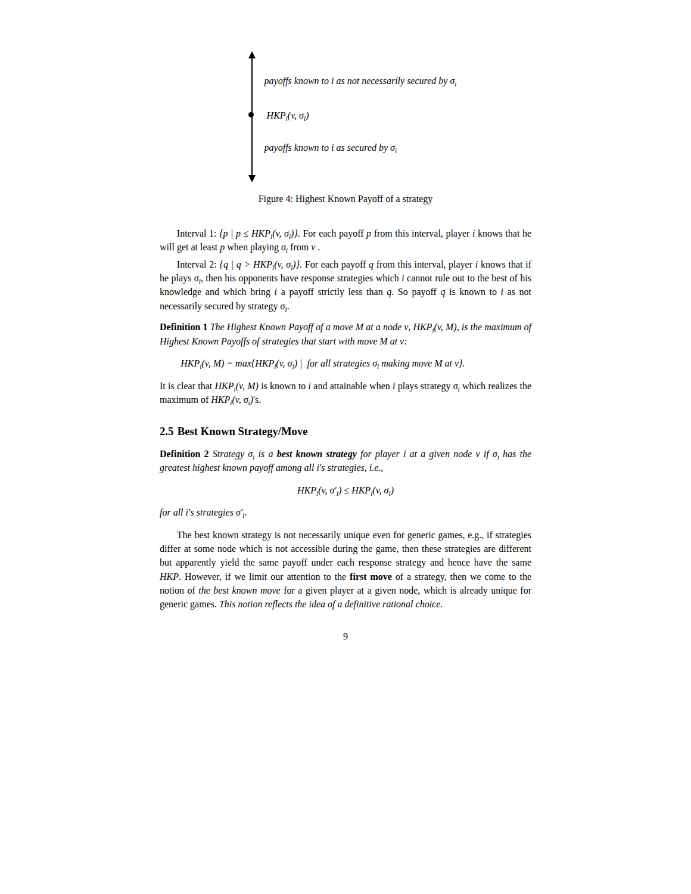payoffs known to i as not necessarily secured by σi
HKPi(v, σi)
payoffs known to i as secured by σi
Figure 4: Highest Known Payoff of a strategy
Interval 1: {p | p ≤ HKPi(v, σi)}. For each payoff p from this interval, player i knows that he will get at least p when playing σi from v .
Interval 2: {q | q > HKPi(v, σi)}. For each payoff q from this interval, player i knows that if he plays σi, then his opponents have response strategies which i cannot rule out to the best of his knowledge and which bring i a payoff strictly less than q. So payoff q is known to i as not necessarily secured by strategy σi.
Definition 1 The Highest Known Payoff of a move M at a node v, HKPi(v, M), is the maximum of Highest Known Payoffs of strategies that start with move M at v:
HKPi(v, M) = max{HKPi(v, σi) | for all strategies σi making move M at v}.
It is clear that HKPi(v, M) is known to i and attainable when i plays strategy σi which realizes the maximum of HKPi(v, σi)'s.
2.5 Best Known Strategy/Move
Definition 2 Strategy σi is a best known strategy for player i at a given node v if σi has the greatest highest known payoff among all i's strategies, i.e.,
HKPi(v, σ′i) ≤ HKPi(v, σi)
for all i's strategies σ′i.
The best known strategy is not necessarily unique even for generic games, e.g., if strategies differ at some node which is not accessible during the game, then these strategies are different but apparently yield the same payoff under each response strategy and hence have the same HKP. However, if we limit our attention to the first move of a strategy, then we come to the notion of the best known move for a given player at a given node, which is already unique for generic games. This notion reflects the idea of a definitive rational choice.
9